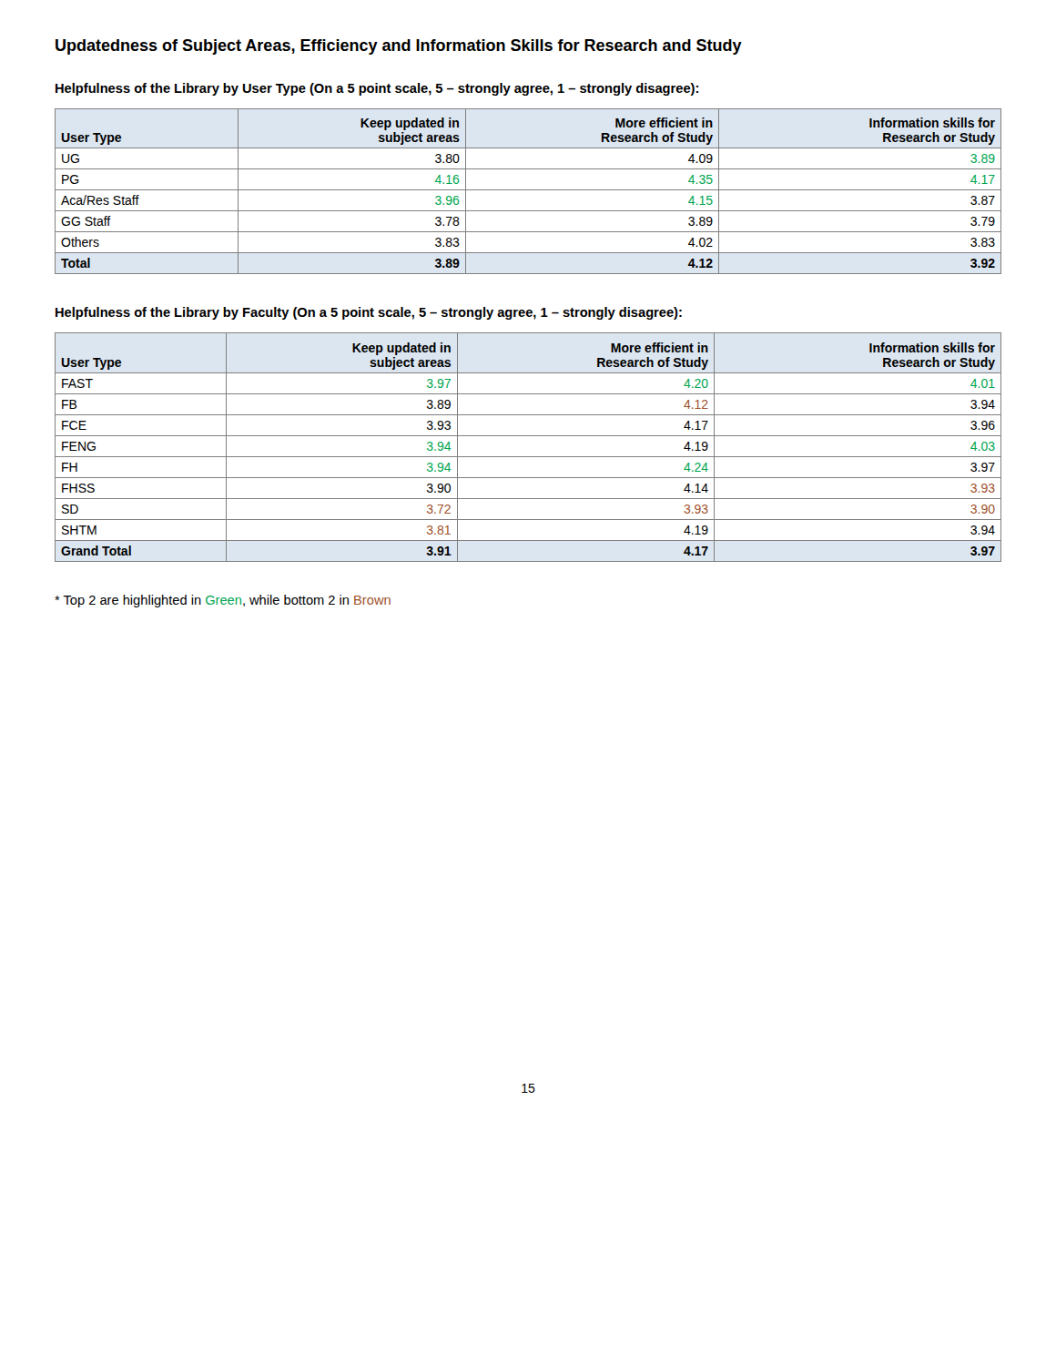Updatedness of Subject Areas, Efficiency and Information Skills for Research and Study
Helpfulness of the Library by User Type (On a 5 point scale, 5 – strongly agree, 1 – strongly disagree):
| User Type | Keep updated in subject areas | More efficient in Research of Study | Information skills for Research or Study |
| --- | --- | --- | --- |
| UG | 3.80 | 4.09 | 3.89 |
| PG | 4.16 | 4.35 | 4.17 |
| Aca/Res Staff | 3.96 | 4.15 | 3.87 |
| GG Staff | 3.78 | 3.89 | 3.79 |
| Others | 3.83 | 4.02 | 3.83 |
| Total | 3.89 | 4.12 | 3.92 |
Helpfulness of the Library by Faculty (On a 5 point scale, 5 – strongly agree, 1 – strongly disagree):
| User Type | Keep updated in subject areas | More efficient in Research of Study | Information skills for Research or Study |
| --- | --- | --- | --- |
| FAST | 3.97 | 4.20 | 4.01 |
| FB | 3.89 | 4.12 | 3.94 |
| FCE | 3.93 | 4.17 | 3.96 |
| FENG | 3.94 | 4.19 | 4.03 |
| FH | 3.94 | 4.24 | 3.97 |
| FHSS | 3.90 | 4.14 | 3.93 |
| SD | 3.72 | 3.93 | 3.90 |
| SHTM | 3.81 | 4.19 | 3.94 |
| Grand Total | 3.91 | 4.17 | 3.97 |
* Top 2 are highlighted in Green, while bottom 2 in Brown
15